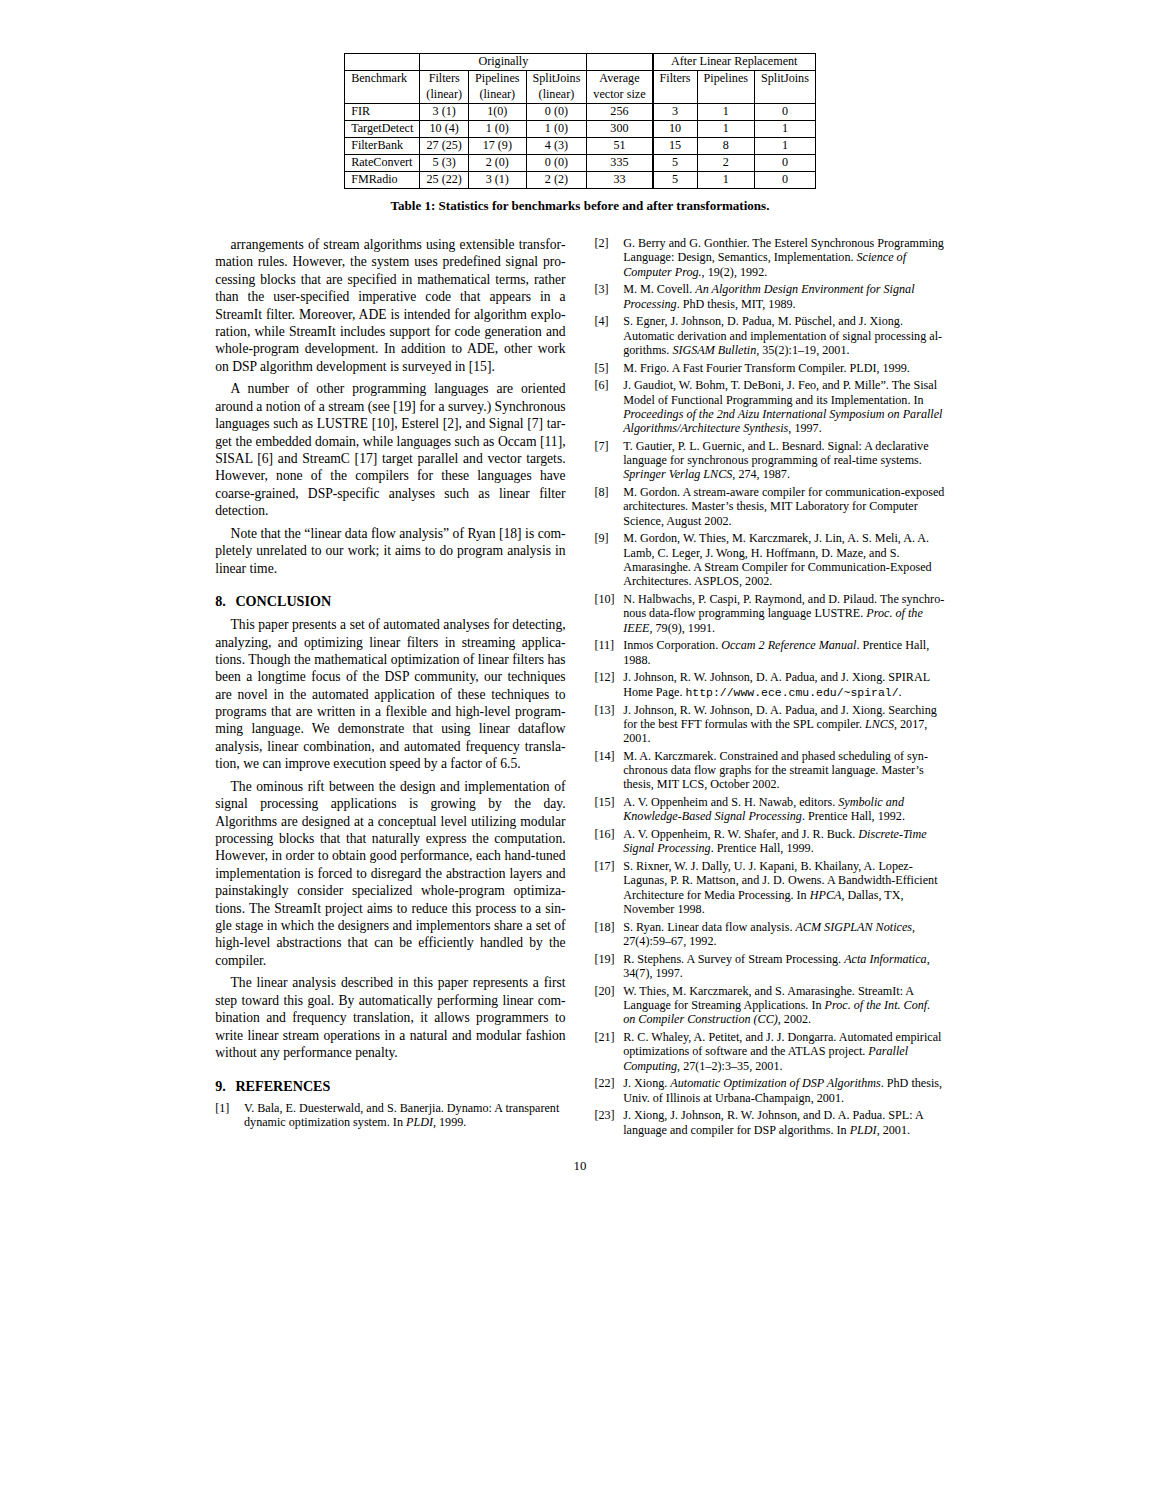| | Originally | | After Linear Replacement |
| Benchmark | Filters | Pipelines | SplitJoins | Average | Filters | Pipelines | SplitJoins |
| | (linear) | (linear) | (linear) | vector size | | | |
| FIR | 3 (1) | 1(0) | 0 (0) | 256 | 3 | 1 | 0 |
| TargetDetect | 10 (4) | 1 (0) | 1 (0) | 300 | 10 | 1 | 1 |
| FilterBank | 27 (25) | 17 (9) | 4 (3) | 51 | 15 | 8 | 1 |
| RateConvert | 5 (3) | 2 (0) | 0 (0) | 335 | 5 | 2 | 0 |
| FMRadio | 25 (22) | 3 (1) | 2 (2) | 33 | 5 | 1 | 0 |
Table 1: Statistics for benchmarks before and after transformations.
arrangements of stream algorithms using extensible transformation rules. However, the system uses predefined signal processing blocks that are specified in mathematical terms, rather than the user-specified imperative code that appears in a StreamIt filter. Moreover, ADE is intended for algorithm exploration, while StreamIt includes support for code generation and whole-program development. In addition to ADE, other work on DSP algorithm development is surveyed in [15].
A number of other programming languages are oriented around a notion of a stream (see [19] for a survey.) Synchronous languages such as LUSTRE [10], Esterel [2], and Signal [7] target the embedded domain, while languages such as Occam [11], SISAL [6] and StreamC [17] target parallel and vector targets. However, none of the compilers for these languages have coarse-grained, DSP-specific analyses such as linear filter detection.
Note that the “linear data flow analysis” of Ryan [18] is completely unrelated to our work; it aims to do program analysis in linear time.
8. CONCLUSION
This paper presents a set of automated analyses for detecting, analyzing, and optimizing linear filters in streaming applications. Though the mathematical optimization of linear filters has been a longtime focus of the DSP community, our techniques are novel in the automated application of these techniques to programs that are written in a flexible and high-level programming language. We demonstrate that using linear dataflow analysis, linear combination, and automated frequency translation, we can improve execution speed by a factor of 6.5.
The ominous rift between the design and implementation of signal processing applications is growing by the day. Algorithms are designed at a conceptual level utilizing modular processing blocks that that naturally express the computation. However, in order to obtain good performance, each hand-tuned implementation is forced to disregard the abstraction layers and painstakingly consider specialized whole-program optimizations. The StreamIt project aims to reduce this process to a single stage in which the designers and implementors share a set of high-level abstractions that can be efficiently handled by the compiler.
The linear analysis described in this paper represents a first step toward this goal. By automatically performing linear combination and frequency translation, it allows programmers to write linear stream operations in a natural and modular fashion without any performance penalty.
9. REFERENCES
[1] V. Bala, E. Duesterwald, and S. Banerjia. Dynamo: A transparent dynamic optimization system. In PLDI, 1999.
[2] G. Berry and G. Gonthier. The Esterel Synchronous Programming Language: Design, Semantics, Implementation. Science of Computer Prog., 19(2), 1992.
[3] M. M. Covell. An Algorithm Design Environment for Signal Processing. PhD thesis, MIT, 1989.
[4] S. Egner, J. Johnson, D. Padua, M. Püschel, and J. Xiong. Automatic derivation and implementation of signal processing algorithms. SIGSAM Bulletin, 35(2):1–19, 2001.
[5] M. Frigo. A Fast Fourier Transform Compiler. PLDI, 1999.
[6] J. Gaudiot, W. Bohm, T. DeBoni, J. Feo, and P. Mille”. The Sisal Model of Functional Programming and its Implementation. In Proceedings of the 2nd Aizu International Symposium on Parallel Algorithms/Architecture Synthesis, 1997.
[7] T. Gautier, P. L. Guernic, and L. Besnard. Signal: A declarative language for synchronous programming of real-time systems. Springer Verlag LNCS, 274, 1987.
[8] M. Gordon. A stream-aware compiler for communication-exposed architectures. Master’s thesis, MIT Laboratory for Computer Science, August 2002.
[9] M. Gordon, W. Thies, M. Karczmarek, J. Lin, A. S. Meli, A. A. Lamb, C. Leger, J. Wong, H. Hoffmann, D. Maze, and S. Amarasinghe. A Stream Compiler for Communication-Exposed Architectures. ASPLOS, 2002.
[10] N. Halbwachs, P. Caspi, P. Raymond, and D. Pilaud. The synchronous data-flow programming language LUSTRE. Proc. of the IEEE, 79(9), 1991.
[11] Inmos Corporation. Occam 2 Reference Manual. Prentice Hall, 1988.
[12] J. Johnson, R. W. Johnson, D. A. Padua, and J. Xiong. SPIRAL Home Page. http://www.ece.cmu.edu/~spiral/.
[13] J. Johnson, R. W. Johnson, D. A. Padua, and J. Xiong. Searching for the best FFT formulas with the SPL compiler. LNCS, 2017, 2001.
[14] M. A. Karczmarek. Constrained and phased scheduling of synchronous data flow graphs for the streamit language. Master’s thesis, MIT LCS, October 2002.
[15] A. V. Oppenheim and S. H. Nawab, editors. Symbolic and Knowledge-Based Signal Processing. Prentice Hall, 1992.
[16] A. V. Oppenheim, R. W. Shafer, and J. R. Buck. Discrete-Time Signal Processing. Prentice Hall, 1999.
[17] S. Rixner, W. J. Dally, U. J. Kapani, B. Khailany, A. Lopez-Lagunas, P. R. Mattson, and J. D. Owens. A Bandwidth-Efficient Architecture for Media Processing. In HPCA, Dallas, TX, November 1998.
[18] S. Ryan. Linear data flow analysis. ACM SIGPLAN Notices, 27(4):59–67, 1992.
[19] R. Stephens. A Survey of Stream Processing. Acta Informatica, 34(7), 1997.
[20] W. Thies, M. Karczmarek, and S. Amarasinghe. StreamIt: A Language for Streaming Applications. In Proc. of the Int. Conf. on Compiler Construction (CC), 2002.
[21] R. C. Whaley, A. Petitet, and J. J. Dongarra. Automated empirical optimizations of software and the ATLAS project. Parallel Computing, 27(1–2):3–35, 2001.
[22] J. Xiong. Automatic Optimization of DSP Algorithms. PhD thesis, Univ. of Illinois at Urbana-Champaign, 2001.
[23] J. Xiong, J. Johnson, R. W. Johnson, and D. A. Padua. SPL: A language and compiler for DSP algorithms. In PLDI, 2001.
10